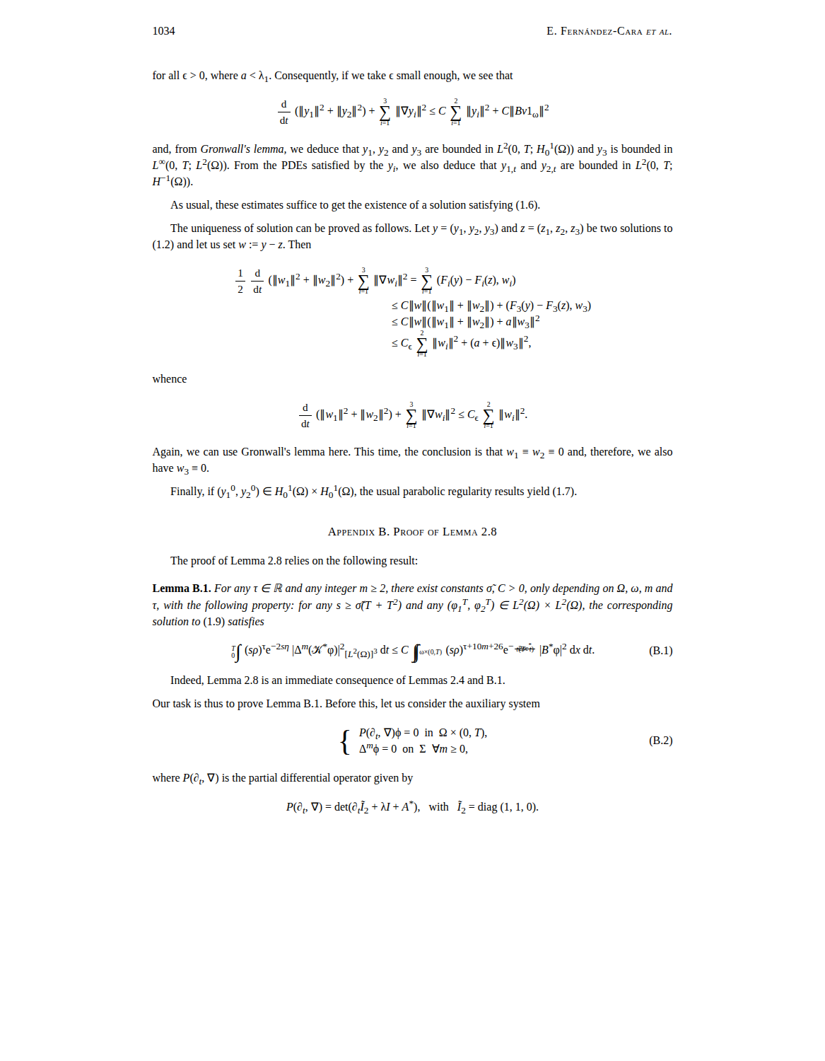1034 E. Fernández-Cara et al.
for all ϵ > 0, where a < λ1. Consequently, if we take ϵ small enough, we see that
ddt (∥y1∥2 + ∥y2∥2) + 3∑i=1 ∥∇yi∥2 ≤ C 2∑i=1 ∥yi∥2 + C∥Bv1ω∥2
and, from Gronwall's lemma, we deduce that y1, y2 and y3 are bounded in L2(0, T; H01(Ω)) and y3 is bounded in L∞(0, T; L2(Ω)). From the PDEs satisfied by the yi, we also deduce that y1,t and y2,t are bounded in L2(0, T; H−1(Ω)).
As usual, these estimates suffice to get the existence of a solution satisfying (1.6).
The uniqueness of solution can be proved as follows. Let y = (y1, y2, y3) and z = (z1, z2, z3) be two solutions to (1.2) and let us set w := y − z. Then
12 ddt (∥w1∥2 + ∥w2∥2) + 3∑i=1 ∥∇wi∥2 = 3∑i=1 (Fi(y) − Fi(z), wi) ≤ C∥w∥(∥w1∥ + ∥w2∥) + (F3(y) − F3(z), w3) ≤ C∥w∥(∥w1∥ + ∥w2∥) + a∥w3∥2 ≤ Cϵ 2∑i=1 ∥wi∥2 + (a + ϵ)∥w3∥2,
whence
ddt (∥w1∥2 + ∥w2∥2) + 3∑i=1 ∥∇wi∥2 ≤ Cϵ 2∑i=1 ∥wi∥2.
Again, we can use Gronwall's lemma here. This time, the conclusion is that w1 ≡ w2 ≡ 0 and, therefore, we also have w3 ≡ 0.
Finally, if (y10, y20) ∈ H01(Ω) × H01(Ω), the usual parabolic regularity results yield (1.7).
Appendix B. Proof of Lemma 2.8
The proof of Lemma 2.8 relies on the following result:
Lemma B.1. For any τ ∈ ℝ and any integer m ≥ 2, there exist constants σ̃, C > 0, only depending on Ω, ω, m and τ, with the following property: for any s ≥ σ̃(T + T2) and any (φ1T, φ2T) ∈ L2(Ω) × L2(Ω), the corresponding solution to (1.9) satisfies
T 0∫ (sρ)τe−2sη |Δm(𝒦*φ)|2[L2(Ω)]3 dt ≤ C ∫∫ω×(0,T) (sρ)τ+10m+26e−2sc*t(T−t) |B*φ|2 dx dt.
(B.1)
Indeed, Lemma 2.8 is an immediate consequence of Lemmas 2.4 and B.1.
Our task is thus to prove Lemma B.1. Before this, let us consider the auxiliary system
{ P(∂t, ∇)ϕ = 0 in Ω × (0, T), Δmϕ = 0 on Σ ∀m ≥ 0,
(B.2)
where P(∂t, ∇) is the partial differential operator given by
P(∂t, ∇) = det(∂tĨ2 + λI + A*), with Ĩ2 = diag (1, 1, 0).